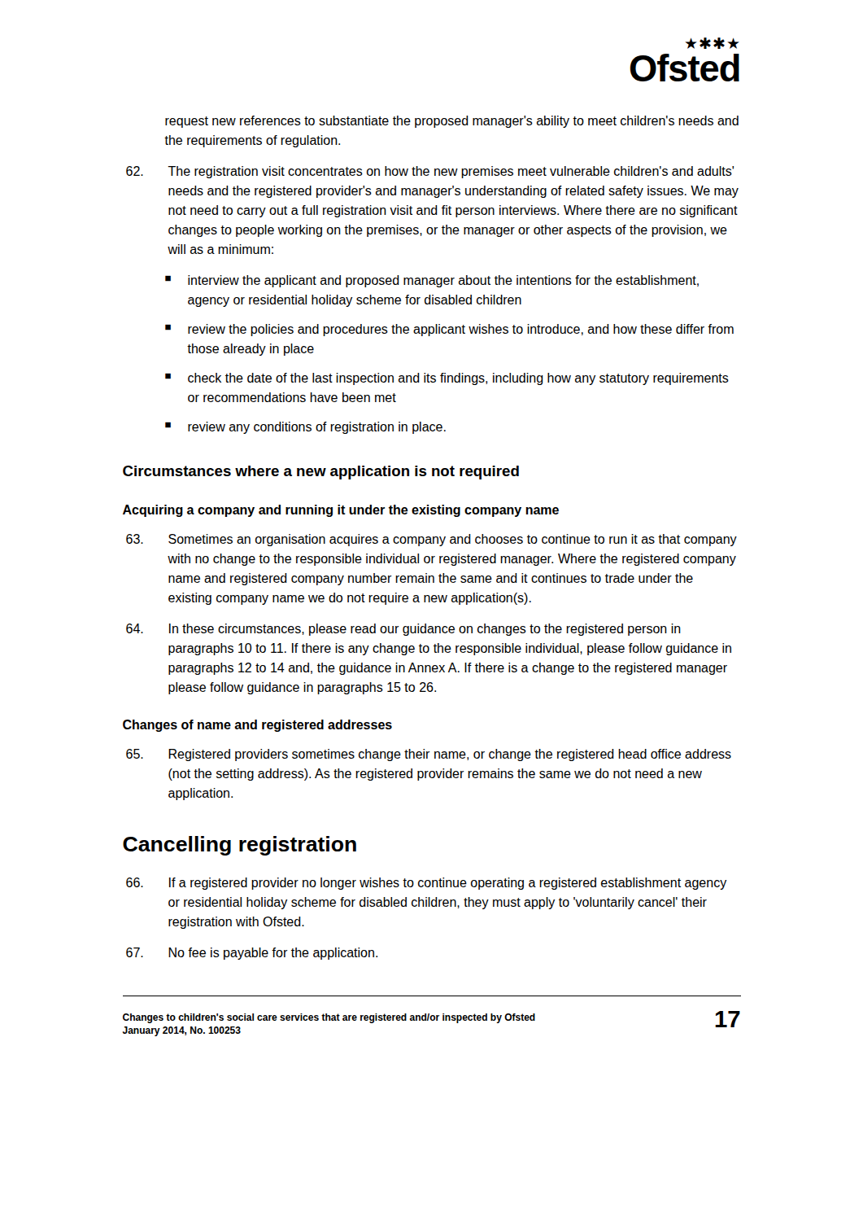★✱✱★
Ofsted
request new references to substantiate the proposed manager's ability to meet children's needs and the requirements of regulation.
62.
The registration visit concentrates on how the new premises meet vulnerable children's and adults' needs and the registered provider's and manager's understanding of related safety issues. We may not need to carry out a full registration visit and fit person interviews. Where there are no significant changes to people working on the premises, or the manager or other aspects of the provision, we will as a minimum:
interview the applicant and proposed manager about the intentions for the establishment, agency or residential holiday scheme for disabled children
review the policies and procedures the applicant wishes to introduce, and how these differ from those already in place
check the date of the last inspection and its findings, including how any statutory requirements or recommendations have been met
review any conditions of registration in place.
Circumstances where a new application is not required
Acquiring a company and running it under the existing company name
63.
Sometimes an organisation acquires a company and chooses to continue to run it as that company with no change to the responsible individual or registered manager. Where the registered company name and registered company number remain the same and it continues to trade under the existing company name we do not require a new application(s).
64.
In these circumstances, please read our guidance on changes to the registered person in paragraphs 10 to 11. If there is any change to the responsible individual, please follow guidance in paragraphs 12 to 14 and, the guidance in Annex A. If there is a change to the registered manager please follow guidance in paragraphs 15 to 26.
Changes of name and registered addresses
65.
Registered providers sometimes change their name, or change the registered head office address (not the setting address). As the registered provider remains the same we do not need a new application.
Cancelling registration
66.
If a registered provider no longer wishes to continue operating a registered establishment agency or residential holiday scheme for disabled children, they must apply to 'voluntarily cancel' their registration with Ofsted.
67.
No fee is payable for the application.
Changes to children's social care services that are registered and/or inspected by Ofsted
January 2014, No. 100253
17